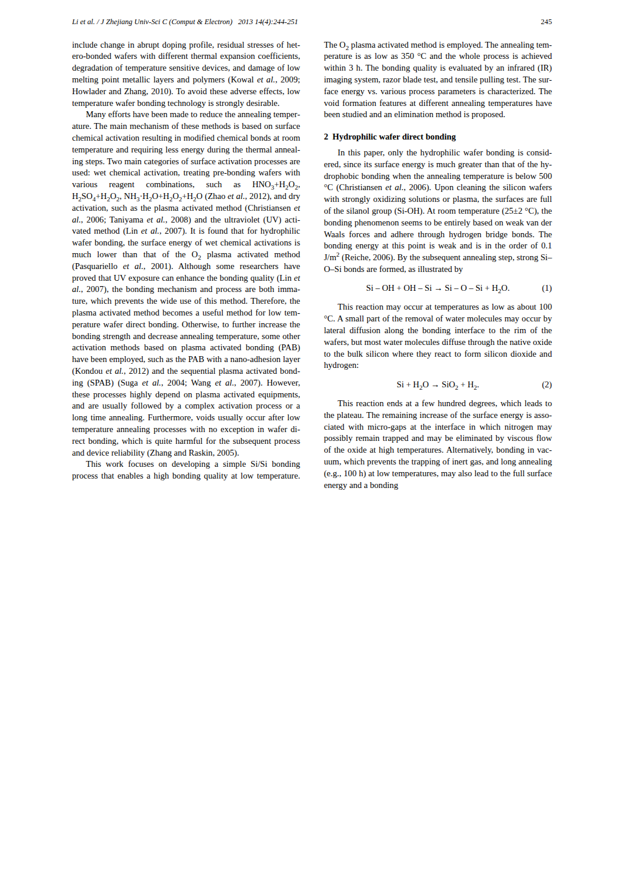Li et al. / J Zhejiang Univ-Sci C (Comput & Electron) 2013 14(4):244-251 245
include change in abrupt doping profile, residual stresses of hetero-bonded wafers with different thermal expansion coefficients, degradation of temperature sensitive devices, and damage of low melting point metallic layers and polymers (Kowal et al., 2009; Howlader and Zhang, 2010). To avoid these adverse effects, low temperature wafer bonding technology is strongly desirable.
Many efforts have been made to reduce the annealing temperature. The main mechanism of these methods is based on surface chemical activation resulting in modified chemical bonds at room temperature and requiring less energy during the thermal annealing steps. Two main categories of surface activation processes are used: wet chemical activation, treating pre-bonding wafers with various reagent combinations, such as HNO3+H2O2, H2SO4+H2O2, NH3·H2O+H2O2+H2O (Zhao et al., 2012), and dry activation, such as the plasma activated method (Christiansen et al., 2006; Taniyama et al., 2008) and the ultraviolet (UV) activated method (Lin et al., 2007). It is found that for hydrophilic wafer bonding, the surface energy of wet chemical activations is much lower than that of the O2 plasma activated method (Pasquariello et al., 2001). Although some researchers have proved that UV exposure can enhance the bonding quality (Lin et al., 2007), the bonding mechanism and process are both immature, which prevents the wide use of this method. Therefore, the plasma activated method becomes a useful method for low temperature wafer direct bonding. Otherwise, to further increase the bonding strength and decrease annealing temperature, some other activation methods based on plasma activated bonding (PAB) have been employed, such as the PAB with a nano-adhesion layer (Kondou et al., 2012) and the sequential plasma activated bonding (SPAB) (Suga et al., 2004; Wang et al., 2007). However, these processes highly depend on plasma activated equipments, and are usually followed by a complex activation process or a long time annealing. Furthermore, voids usually occur after low temperature annealing processes with no exception in wafer direct bonding, which is quite harmful for the subsequent process and device reliability (Zhang and Raskin, 2005).
This work focuses on developing a simple Si/Si bonding process that enables a high bonding quality at low temperature. The O2 plasma activated method is employed. The annealing temperature is as low as 350 °C and the whole process is achieved within 3 h. The bonding quality is evaluated by an infrared (IR) imaging system, razor blade test, and tensile pulling test. The surface energy vs. various process parameters is characterized. The void formation features at different annealing temperatures have been studied and an elimination method is proposed.
2 Hydrophilic wafer direct bonding
In this paper, only the hydrophilic wafer bonding is considered, since its surface energy is much greater than that of the hydrophobic bonding when the annealing temperature is below 500 °C (Christiansen et al., 2006). Upon cleaning the silicon wafers with strongly oxidizing solutions or plasma, the surfaces are full of the silanol group (Si-OH). At room temperature (25±2 °C), the bonding phenomenon seems to be entirely based on weak van der Waals forces and adhere through hydrogen bridge bonds. The bonding energy at this point is weak and is in the order of 0.1 J/m2 (Reiche, 2006). By the subsequent annealing step, strong Si–O–Si bonds are formed, as illustrated by
Si – OH + OH – Si → Si – O – Si + H2O. (1)
This reaction may occur at temperatures as low as about 100 °C. A small part of the removal of water molecules may occur by lateral diffusion along the bonding interface to the rim of the wafers, but most water molecules diffuse through the native oxide to the bulk silicon where they react to form silicon dioxide and hydrogen:
Si + H2O → SiO2 + H2. (2)
This reaction ends at a few hundred degrees, which leads to the plateau. The remaining increase of the surface energy is associated with micro-gaps at the interface in which nitrogen may possibly remain trapped and may be eliminated by viscous flow of the oxide at high temperatures. Alternatively, bonding in vacuum, which prevents the trapping of inert gas, and long annealing (e.g., 100 h) at low temperatures, may also lead to the full surface energy and a bonding